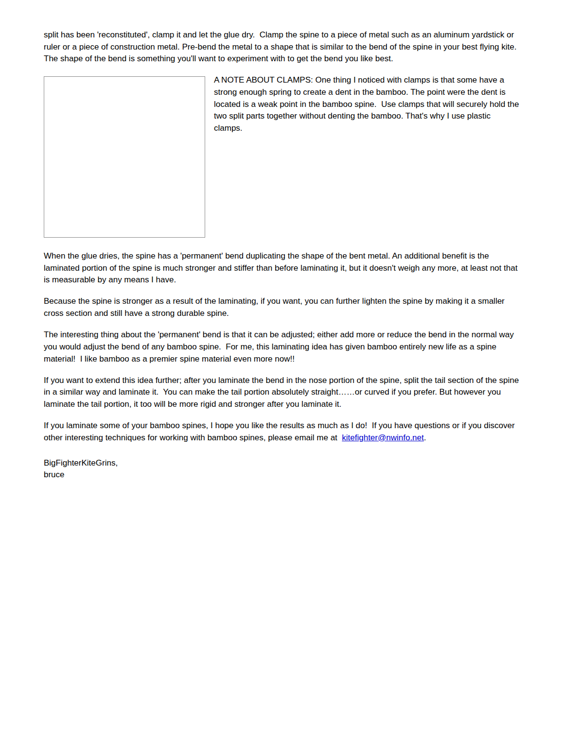split has been 'reconstituted', clamp it and let the glue dry. Clamp the spine to a piece of metal such as an aluminum yardstick or ruler or a piece of construction metal. Pre-bend the metal to a shape that is similar to the bend of the spine in your best flying kite. The shape of the bend is something you'll want to experiment with to get the bend you like best.
A NOTE ABOUT CLAMPS: One thing I noticed with clamps is that some have a strong enough spring to create a dent in the bamboo. The point were the dent is located is a weak point in the bamboo spine. Use clamps that will securely hold the two split parts together without denting the bamboo. That's why I use plastic clamps.
When the glue dries, the spine has a 'permanent' bend duplicating the shape of the bent metal. An additional benefit is the laminated portion of the spine is much stronger and stiffer than before laminating it, but it doesn't weigh any more, at least not that is measurable by any means I have.
Because the spine is stronger as a result of the laminating, if you want, you can further lighten the spine by making it a smaller cross section and still have a strong durable spine.
The interesting thing about the 'permanent' bend is that it can be adjusted; either add more or reduce the bend in the normal way you would adjust the bend of any bamboo spine. For me, this laminating idea has given bamboo entirely new life as a spine material! I like bamboo as a premier spine material even more now!!
If you want to extend this idea further; after you laminate the bend in the nose portion of the spine, split the tail section of the spine in a similar way and laminate it. You can make the tail portion absolutely straight……or curved if you prefer. But however you laminate the tail portion, it too will be more rigid and stronger after you laminate it.
If you laminate some of your bamboo spines, I hope you like the results as much as I do! If you have questions or if you discover other interesting techniques for working with bamboo spines, please email me at kitefighter@nwinfo.net.
BigFighterKiteGrins,
bruce